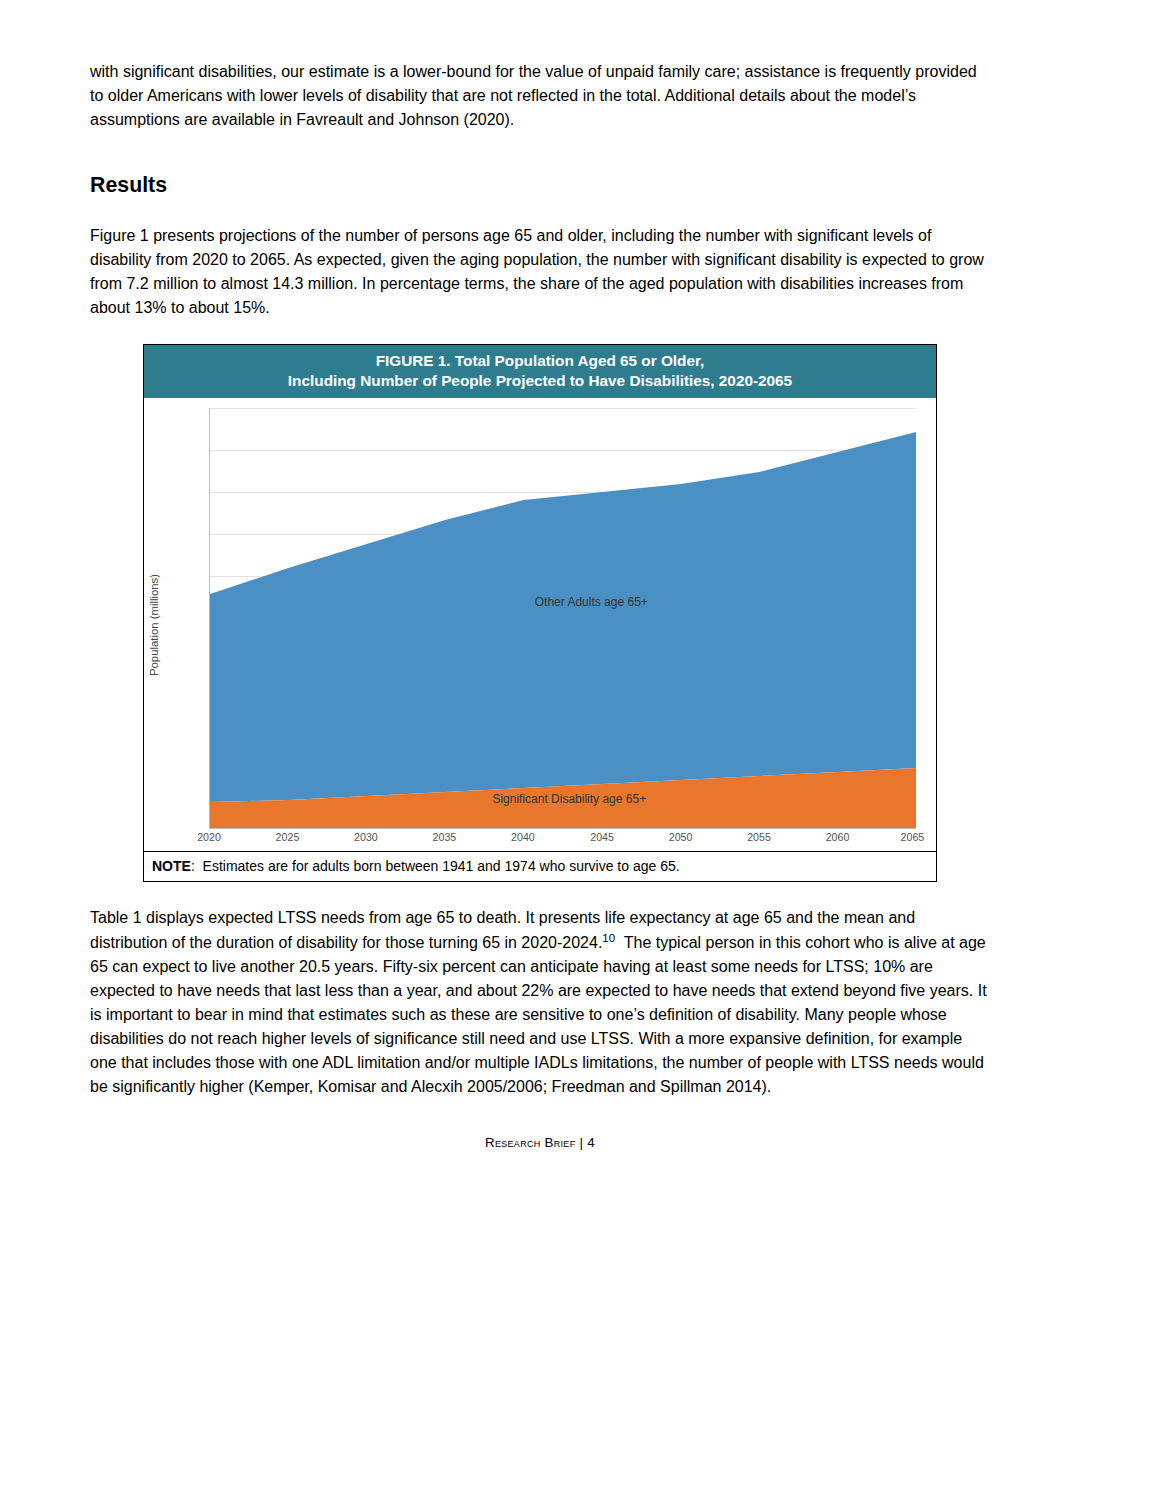with significant disabilities, our estimate is a lower-bound for the value of unpaid family care; assistance is frequently provided to older Americans with lower levels of disability that are not reflected in the total. Additional details about the model’s assumptions are available in Favreault and Johnson (2020).
Results
Figure 1 presents projections of the number of persons age 65 and older, including the number with significant levels of disability from 2020 to 2065. As expected, given the aging population, the number with significant disability is expected to grow from 7.2 million to almost 14.3 million. In percentage terms, the share of the aged population with disabilities increases from about 13% to about 15%.
FIGURE 1. Total Population Aged 65 or Older,
Including Number of People Projected to Have Disabilities, 2020-2065
Population (millions)
100
90
80
70
60
50
40
30
20
10
0
Other Adults age 65+
Significant Disability age 65+
2020 2025 2030 2035 2040 2045 2050 2055 2060 2065
NOTE: Estimates are for adults born between 1941 and 1974 who survive to age 65.
Table 1 displays expected LTSS needs from age 65 to death. It presents life expectancy at age 65 and the mean and distribution of the duration of disability for those turning 65 in 2020-2024.10 The typical person in this cohort who is alive at age 65 can expect to live another 20.5 years. Fifty-six percent can anticipate having at least some needs for LTSS; 10% are expected to have needs that last less than a year, and about 22% are expected to have needs that extend beyond five years. It is important to bear in mind that estimates such as these are sensitive to one’s definition of disability. Many people whose disabilities do not reach higher levels of significance still need and use LTSS. With a more expansive definition, for example one that includes those with one ADL limitation and/or multiple IADLs limitations, the number of people with LTSS needs would be significantly higher (Kemper, Komisar and Alecxih 2005/2006; Freedman and Spillman 2014).
Research Brief | 4